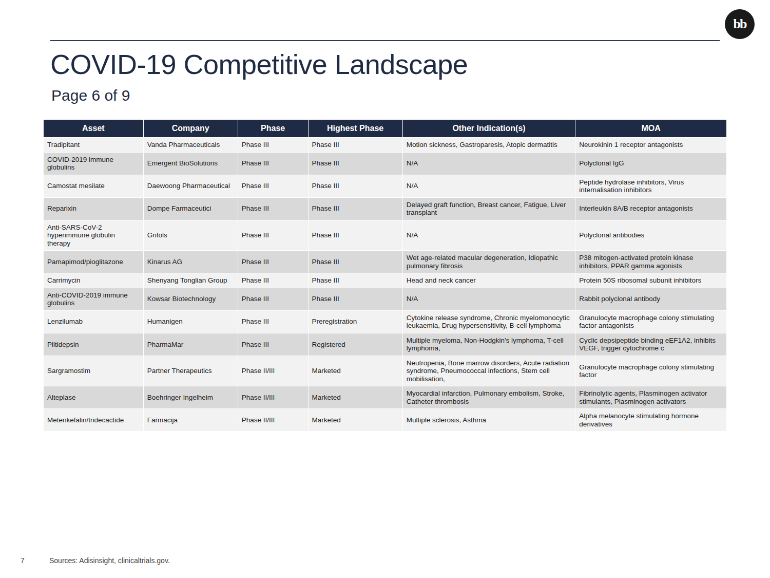bb
COVID-19 Competitive Landscape
Page 6 of 9
| Asset | Company | Phase | Highest Phase | Other Indication(s) | MOA |
| --- | --- | --- | --- | --- | --- |
| Tradipitant | Vanda Pharmaceuticals | Phase III | Phase III | Motion sickness, Gastroparesis, Atopic dermatitis | Neurokinin 1 receptor antagonists |
| COVID-2019 immune globulins | Emergent BioSolutions | Phase III | Phase III | N/A | Polyclonal IgG |
| Camostat mesilate | Daewoong Pharmaceutical | Phase III | Phase III | N/A | Peptide hydrolase inhibitors, Virus internalisation inhibitors |
| Reparixin | Dompe Farmaceutici | Phase III | Phase III | Delayed graft function, Breast cancer, Fatigue, Liver transplant | Interleukin 8A/B receptor antagonists |
| Anti-SARS-CoV-2 hyperimmune globulin therapy | Grifols | Phase III | Phase III | N/A | Polyclonal antibodies |
| Pamapimod/pioglitazone | Kinarus AG | Phase III | Phase III | Wet age-related macular degeneration, Idiopathic pulmonary fibrosis | P38 mitogen-activated protein kinase inhibitors, PPAR gamma agonists |
| Carrimycin | Shenyang Tonglian Group | Phase III | Phase III | Head and neck cancer | Protein 50S ribosomal subunit inhibitors |
| Anti-COVID-2019 immune globulins | Kowsar Biotechnology | Phase III | Phase III | N/A | Rabbit polyclonal antibody |
| Lenzilumab | Humanigen | Phase III | Preregistration | Cytokine release syndrome, Chronic myelomonocytic leukaemia, Drug hypersensitivity, B-cell lymphoma | Granulocyte macrophage colony stimulating factor antagonists |
| Plitidepsin | PharmaMar | Phase III | Registered | Multiple myeloma, Non-Hodgkin's lymphoma, T-cell lymphoma, | Cyclic depsipeptide binding eEF1A2, inhibits VEGF, trigger cytochrome c |
| Sargramostim | Partner Therapeutics | Phase II/III | Marketed | Neutropenia, Bone marrow disorders, Acute radiation syndrome, Pneumococcal infections, Stem cell mobilisation, | Granulocyte macrophage colony stimulating factor |
| Alteplase | Boehringer Ingelheim | Phase II/III | Marketed | Myocardial infarction, Pulmonary embolism, Stroke, Catheter thrombosis | Fibrinolytic agents, Plasminogen activator stimulants, Plasminogen activators |
| Metenkefalin/tridecactide | Farmacija | Phase II/III | Marketed | Multiple sclerosis, Asthma | Alpha melanocyte stimulating hormone derivatives |
7
Sources: Adisinsight, clinicaltrials.gov.